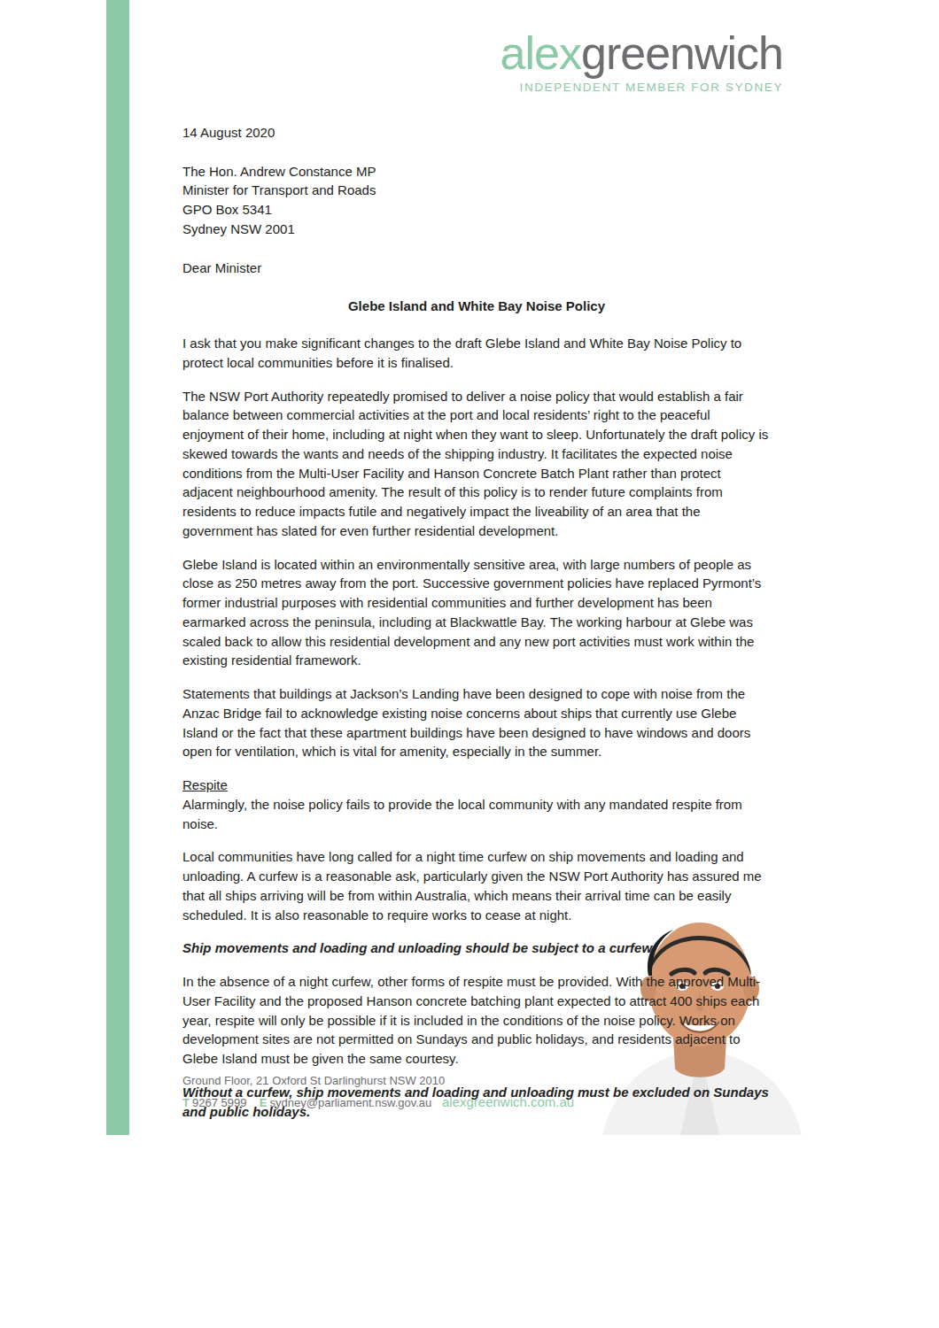alex greenwich
Independent Member for Sydney
14 August 2020
The Hon. Andrew Constance MP
Minister for Transport and Roads
GPO Box 5341
Sydney NSW 2001
Dear Minister
Glebe Island and White Bay Noise Policy
I ask that you make significant changes to the draft Glebe Island and White Bay Noise Policy to protect local communities before it is finalised.
The NSW Port Authority repeatedly promised to deliver a noise policy that would establish a fair balance between commercial activities at the port and local residents’ right to the peaceful enjoyment of their home, including at night when they want to sleep. Unfortunately the draft policy is skewed towards the wants and needs of the shipping industry. It facilitates the expected noise conditions from the Multi-User Facility and Hanson Concrete Batch Plant rather than protect adjacent neighbourhood amenity. The result of this policy is to render future complaints from residents to reduce impacts futile and negatively impact the liveability of an area that the government has slated for even further residential development.
Glebe Island is located within an environmentally sensitive area, with large numbers of people as close as 250 metres away from the port. Successive government policies have replaced Pyrmont’s former industrial purposes with residential communities and further development has been earmarked across the peninsula, including at Blackwattle Bay. The working harbour at Glebe was scaled back to allow this residential development and any new port activities must work within the existing residential framework.
Statements that buildings at Jackson’s Landing have been designed to cope with noise from the Anzac Bridge fail to acknowledge existing noise concerns about ships that currently use Glebe Island or the fact that these apartment buildings have been designed to have windows and doors open for ventilation, which is vital for amenity, especially in the summer.
Respite
Alarmingly, the noise policy fails to provide the local community with any mandated respite from noise.
Local communities have long called for a night time curfew on ship movements and loading and unloading. A curfew is a reasonable ask, particularly given the NSW Port Authority has assured me that all ships arriving will be from within Australia, which means their arrival time can be easily scheduled. It is also reasonable to require works to cease at night.
Ship movements and loading and unloading should be subject to a curfew.
In the absence of a night curfew, other forms of respite must be provided. With the approved Multi-User Facility and the proposed Hanson concrete batching plant expected to attract 400 ships each year, respite will only be possible if it is included in the conditions of the noise policy. Works on development sites are not permitted on Sundays and public holidays, and residents adjacent to Glebe Island must be given the same courtesy.
Without a curfew, ship movements and loading and unloading must be excluded on Sundays and public holidays.
Ground Floor, 21 Oxford St Darlinghurst NSW 2010
T9267 5999 Esydney@parliament.nsw.gov.au alexgreenwich.com.au